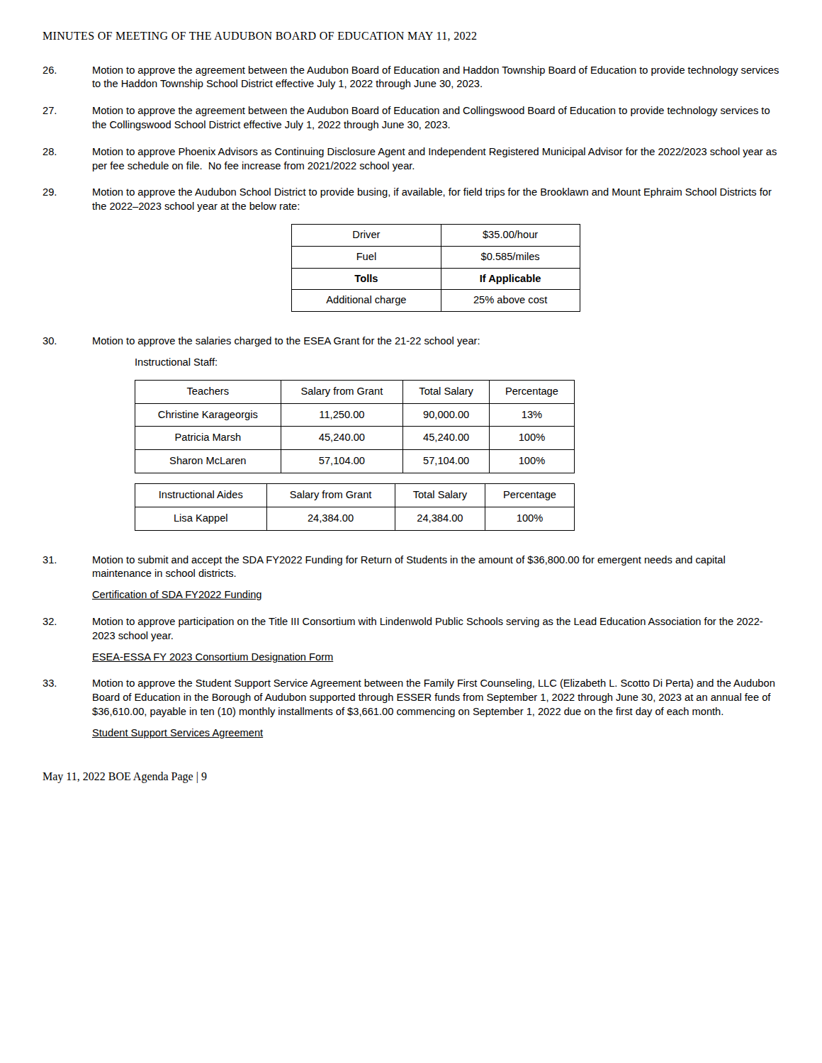MINUTES OF MEETING OF THE AUDUBON BOARD OF EDUCATION MAY 11, 2022
26.
Motion to approve the agreement between the Audubon Board of Education and Haddon Township Board of Education to provide technology services to the Haddon Township School District effective July 1, 2022 through June 30, 2023.
27.
Motion to approve the agreement between the Audubon Board of Education and Collingswood Board of Education to provide technology services to the Collingswood School District effective July 1, 2022 through June 30, 2023.
28.
Motion to approve Phoenix Advisors as Continuing Disclosure Agent and Independent Registered Municipal Advisor for the 2022/2023 school year as per fee schedule on file. No fee increase from 2021/2022 school year.
29.
Motion to approve the Audubon School District to provide busing, if available, for field trips for the Brooklawn and Mount Ephraim School Districts for the 2022–2023 school year at the below rate:
| Driver | $35.00/hour |
| Fuel | $0.585/miles |
| Tolls | If Applicable |
| Additional charge | 25% above cost |
30.
Motion to approve the salaries charged to the ESEA Grant for the 21-22 school year:
Instructional Staff:
| Teachers | Salary from Grant | Total Salary | Percentage |
| --- | --- | --- | --- |
| Christine Karageorgis | 11,250.00 | 90,000.00 | 13% |
| Patricia Marsh | 45,240.00 | 45,240.00 | 100% |
| Sharon McLaren | 57,104.00 | 57,104.00 | 100% |
| Instructional Aides | Salary from Grant | Total Salary | Percentage |
| --- | --- | --- | --- |
| Lisa Kappel | 24,384.00 | 24,384.00 | 100% |
31.
Motion to submit and accept the SDA FY2022 Funding for Return of Students in the amount of $36,800.00 for emergent needs and capital maintenance in school districts.
Certification of SDA FY2022 Funding
32.
Motion to approve participation on the Title III Consortium with Lindenwold Public Schools serving as the Lead Education Association for the 2022-2023 school year.
ESEA-ESSA FY 2023 Consortium Designation Form
33.
Motion to approve the Student Support Service Agreement between the Family First Counseling, LLC (Elizabeth L. Scotto Di Perta) and the Audubon Board of Education in the Borough of Audubon supported through ESSER funds from September 1, 2022 through June 30, 2023 at an annual fee of $36,610.00, payable in ten (10) monthly installments of $3,661.00 commencing on September 1, 2022 due on the first day of each month.
Student Support Services Agreement
May 11, 2022 BOE Agenda Page | 9